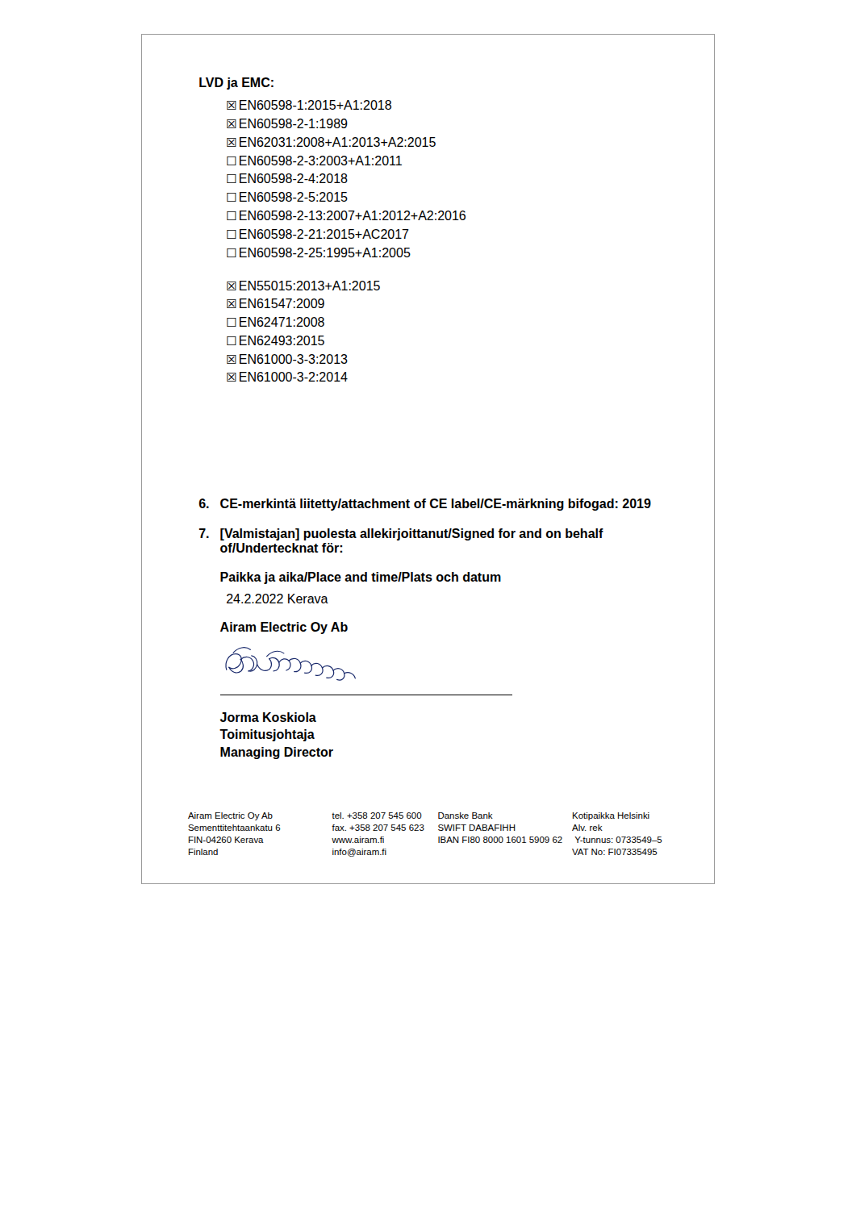LVD ja EMC:
☒EN60598-1:2015+A1:2018
☒EN60598-2-1:1989
☒EN62031:2008+A1:2013+A2:2015
☐EN60598-2-3:2003+A1:2011
☐EN60598-2-4:2018
☐EN60598-2-5:2015
☐EN60598-2-13:2007+A1:2012+A2:2016
☐EN60598-2-21:2015+AC2017
☐EN60598-2-25:1995+A1:2005
☒EN55015:2013+A1:2015
☒EN61547:2009
☐EN62471:2008
☐EN62493:2015
☒EN61000-3-3:2013
☒EN61000-3-2:2014
CE-merkintä liitetty/attachment of CE label/CE-märkning bifogad: 2019
[Valmistajan] puolesta allekirjoittanut/Signed for and on behalf of/Undertecknat för:
Paikka ja aika/Place and time/Plats och datum
24.2.2022 Kerava
Airam Electric Oy Ab
Jorma Koskiola
Toimitusjohtaja
Managing Director
| Airam Electric Oy Ab | tel. +358 207 545 600 | Danske Bank | Kotipaikka Helsinki |
| Sementtitehtaankatu 6 | fax. +358 207 545 623 | SWIFT DABAFIHH | Alv. rek |
| FIN-04260 Kerava | www.airam.fi | IBAN FI80 8000 1601 5909 62 | Y-tunnus: 0733549–5 |
| Finland | info@airam.fi | | VAT No: FI07335495 |